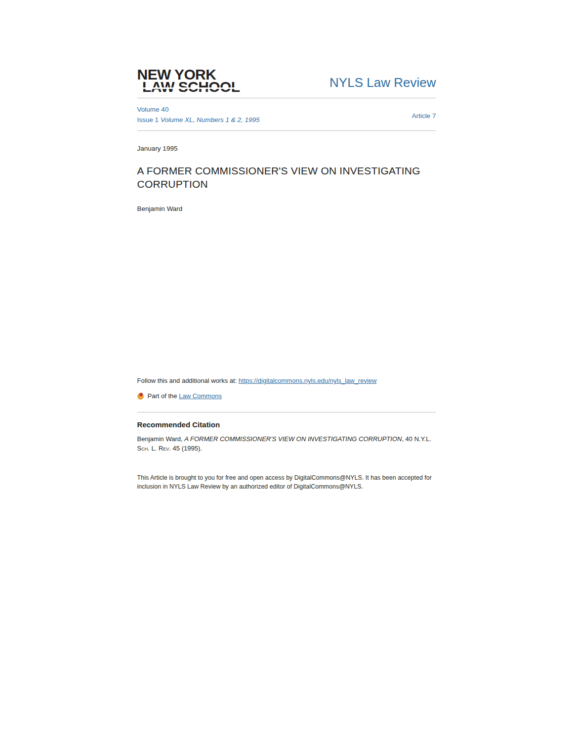NEW YORK
LAW SCHOOL
NYLS Law Review
Volume 40
Issue 1 Volume XL, Numbers 1 & 2, 1995
Article 7
January 1995
A FORMER COMMISSIONER'S VIEW ON INVESTIGATING CORRUPTION
Benjamin Ward
Follow this and additional works at: https://digitalcommons.nyls.edu/nyls_law_review
Part of the Law Commons
Recommended Citation
Benjamin Ward, A FORMER COMMISSIONER'S VIEW ON INVESTIGATING CORRUPTION, 40 N.Y.L. Sch. L. Rev. 45 (1995).
This Article is brought to you for free and open access by DigitalCommons@NYLS. It has been accepted for inclusion in NYLS Law Review by an authorized editor of DigitalCommons@NYLS.